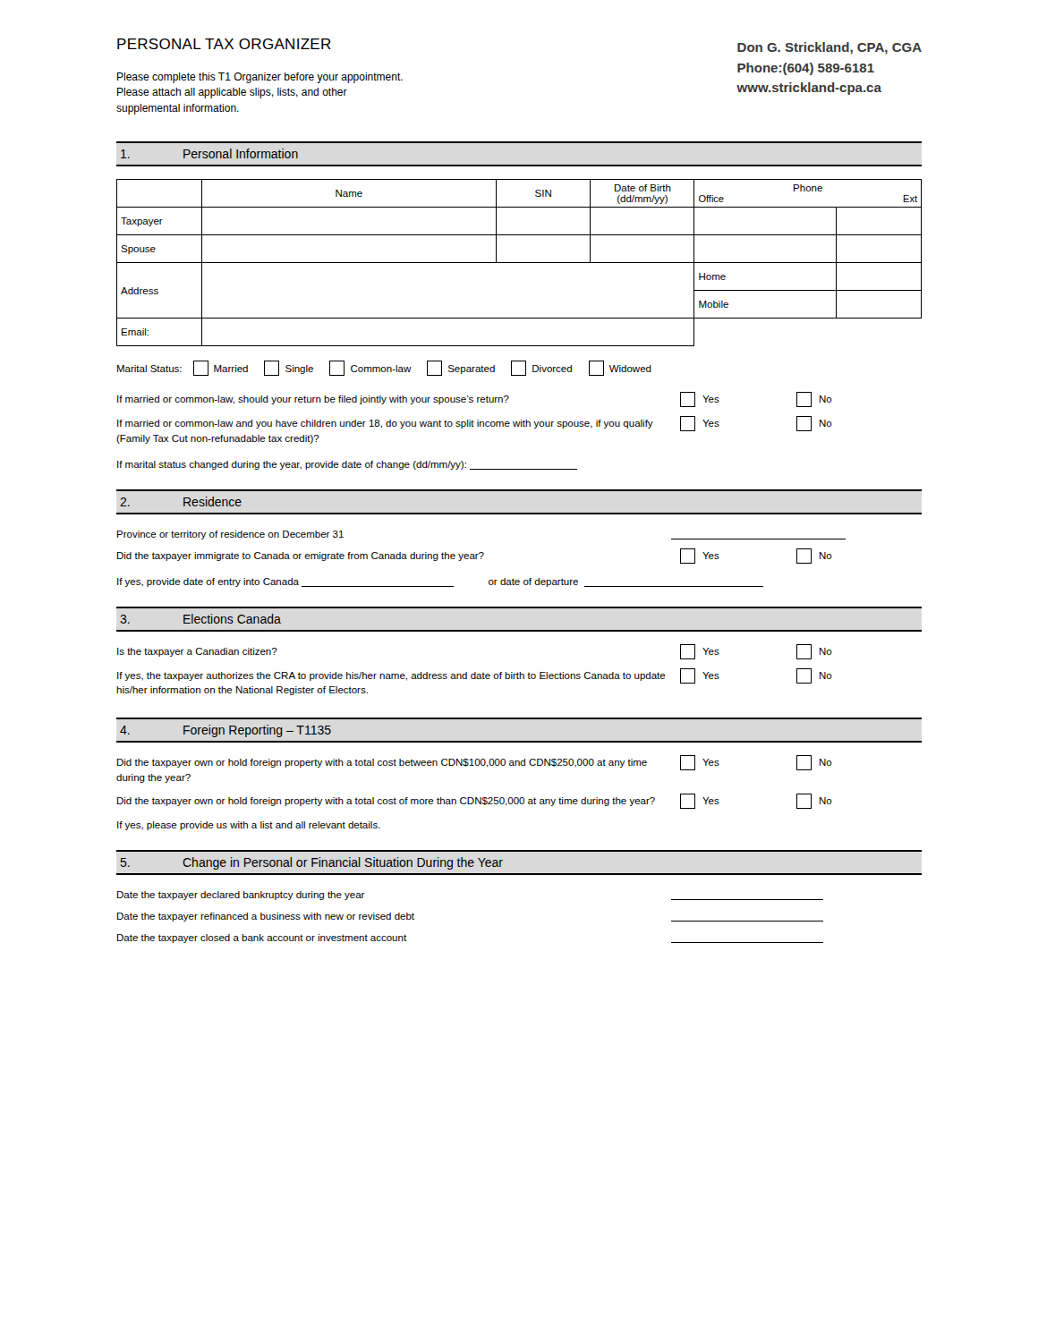PERSONAL TAX ORGANIZER
Please complete this T1 Organizer before your appointment. Please attach all applicable slips, lists, and other supplemental information.
Don G. Strickland, CPA, CGA
Phone:(604) 589-6181
www.strickland-cpa.ca
1. Personal Information
| | Name | SIN | Date of Birth (dd/mm/yy) | Phone Office Ext |
| Taxpayer | | | | | |
| Spouse | | | | | |
| Address | | Home | |
| Mobile | |
| Email: | | |
Marital Status: Married Single Common-law Separated Divorced Widowed
If married or common-law, should your return be filed jointly with your spouse’s return?
Yes No
If married or common-law and you have children under 18, do you want to split income with your spouse, if you qualify (Family Tax Cut non-refunadable tax credit)?
Yes No
If marital status changed during the year, provide date of change (dd/mm/yy):
2. Residence
Province or territory of residence on December 31
Did the taxpayer immigrate to Canada or emigrate from Canada during the year?
Yes No
If yes, provide date of entry into Canada or date of departure
3. Elections Canada
Is the taxpayer a Canadian citizen?
Yes No
If yes, the taxpayer authorizes the CRA to provide his/her name, address and date of birth to Elections Canada to update his/her information on the National Register of Electors.
Yes No
4. Foreign Reporting – T1135
Did the taxpayer own or hold foreign property with a total cost between CDN$100,000 and CDN$250,000 at any time during the year?
Yes No
Did the taxpayer own or hold foreign property with a total cost of more than CDN$250,000 at any time during the year?
Yes No
If yes, please provide us with a list and all relevant details.
5. Change in Personal or Financial Situation During the Year
Date the taxpayer declared bankruptcy during the year
Date the taxpayer refinanced a business with new or revised debt
Date the taxpayer closed a bank account or investment account